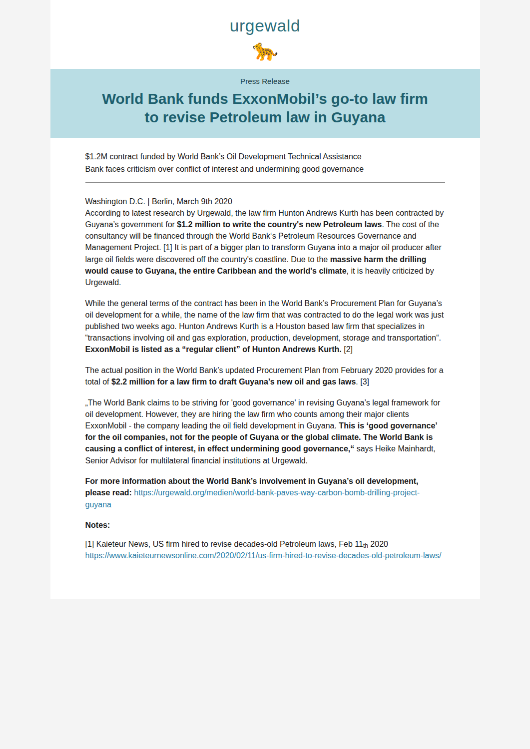urgewald
🐆
Press Release
World Bank funds ExxonMobil’s go-to law firm
to revise Petroleum law in Guyana
$1.2M contract funded by World Bank’s Oil Development Technical Assistance
Bank faces criticism over conflict of interest and undermining good governance
Washington D.C. | Berlin, March 9th 2020
According to latest research by Urgewald, the law firm Hunton Andrews Kurth has been contracted by Guyana’s government for $1.2 million to write the country's new Petroleum laws. The cost of the consultancy will be financed through the World Bank‘s Petroleum Resources Governance and Management Project. [1] It is part of a bigger plan to transform Guyana into a major oil producer after large oil fields were discovered off the country's coastline. Due to the massive harm the drilling would cause to Guyana, the entire Caribbean and the world's climate, it is heavily criticized by Urgewald.
While the general terms of the contract has been in the World Bank’s Procurement Plan for Guyana’s oil development for a while, the name of the law firm that was contracted to do the legal work was just published two weeks ago. Hunton Andrews Kurth is a Houston based law firm that specializes in “transactions involving oil and gas exploration, production, development, storage and transportation“. ExxonMobil is listed as a “regular client” of Hunton Andrews Kurth. [2]
The actual position in the World Bank’s updated Procurement Plan from February 2020 provides for a total of $2.2 million for a law firm to draft Guyana’s new oil and gas laws. [3]
„The World Bank claims to be striving for 'good governance' in revising Guyana’s legal framework for oil development. However, they are hiring the law firm who counts among their major clients ExxonMobil - the company leading the oil field development in Guyana. This is ‘good governance’ for the oil companies, not for the people of Guyana or the global climate. The World Bank is causing a conflict of interest, in effect undermining good governance,“ says Heike Mainhardt, Senior Advisor for multilateral financial institutions at Urgewald.
For more information about the World Bank’s involvement in Guyana’s oil development, please read: https://urgewald.org/medien/world-bank-paves-way-carbon-bomb-drilling-project-guyana
Notes:
[1] Kaieteur News, US firm hired to revise decades-old Petroleum laws, Feb 11th 2020 https://www.kaieteurnewsonline.com/2020/02/11/us-firm-hired-to-revise-decades-old-petroleum-laws/